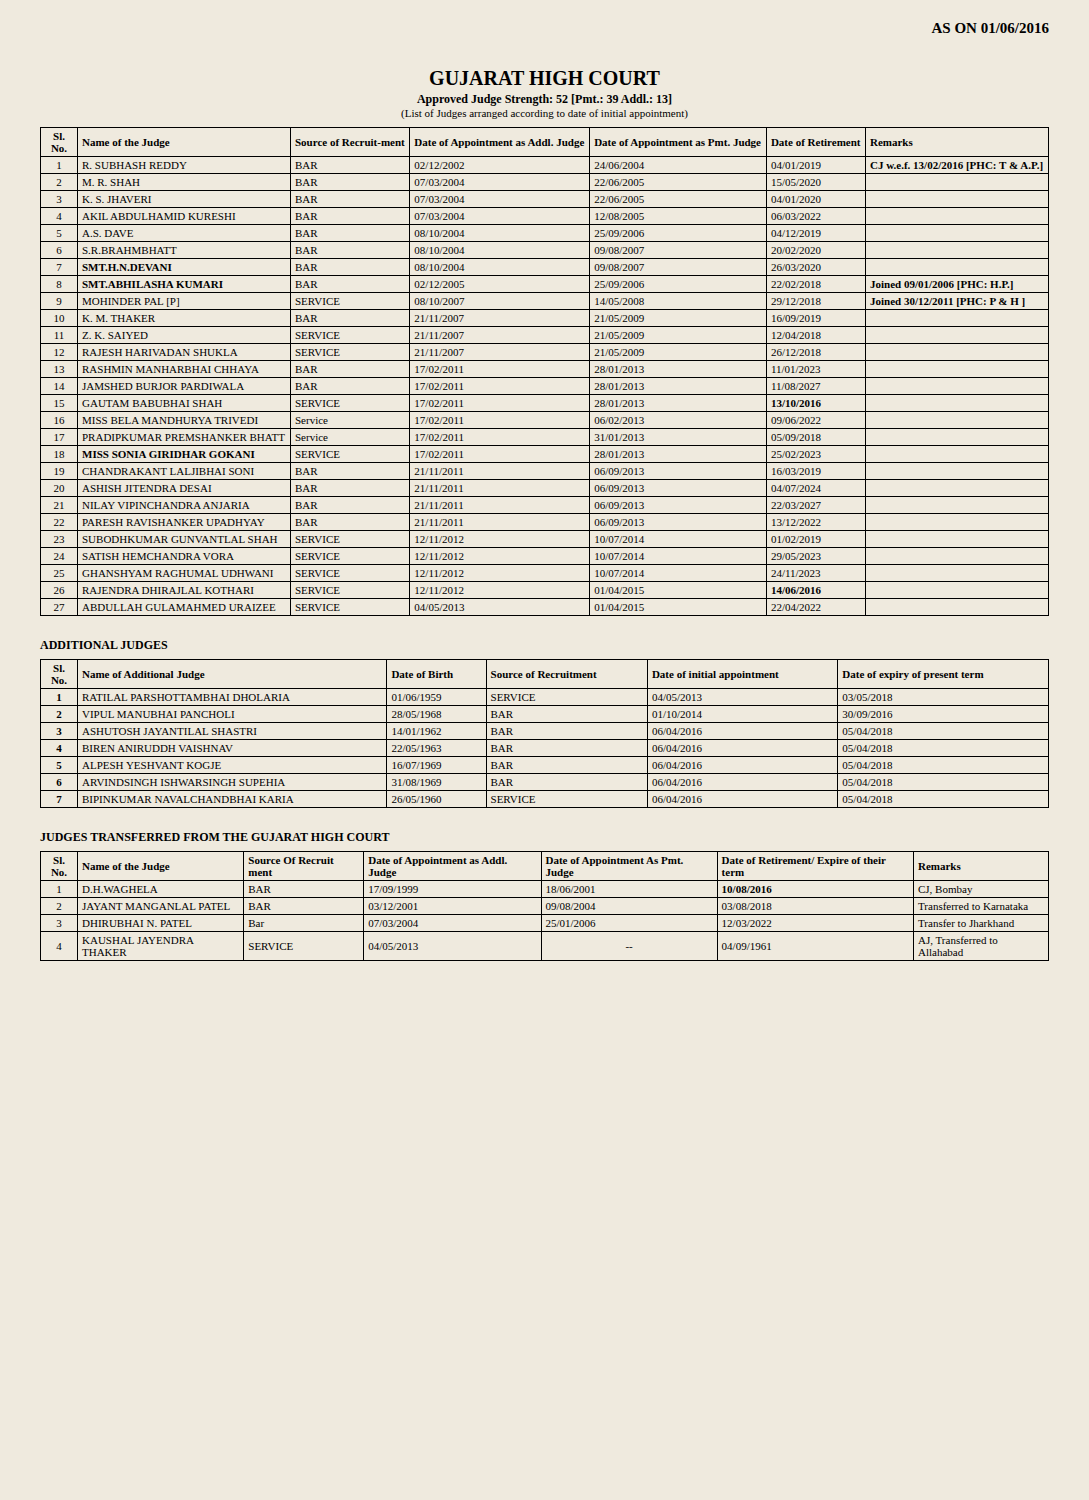AS ON 01/06/2016
GUJARAT HIGH COURT
Approved Judge Strength: 52 [Pmt.: 39 Addl.: 13]
(List of Judges arranged according to date of initial appointment)
| Sl. No. | Name of the Judge | Source of Recruit-ment | Date of Appointment as Addl. Judge | Date of Appointment as Pmt. Judge | Date of Retirement | Remarks |
| --- | --- | --- | --- | --- | --- | --- |
| 1 | R. SUBHASH REDDY | BAR | 02/12/2002 | 24/06/2004 | 04/01/2019 | CJ w.e.f. 13/02/2016 [PHC: T & A.P.] |
| 2 | M. R. SHAH | BAR | 07/03/2004 | 22/06/2005 | 15/05/2020 | |
| 3 | K. S. JHAVERI | BAR | 07/03/2004 | 22/06/2005 | 04/01/2020 | |
| 4 | AKIL ABDULHAMID KURESHI | BAR | 07/03/2004 | 12/08/2005 | 06/03/2022 | |
| 5 | A.S. DAVE | BAR | 08/10/2004 | 25/09/2006 | 04/12/2019 | |
| 6 | S.R.BRAHMBHATT | BAR | 08/10/2004 | 09/08/2007 | 20/02/2020 | |
| 7 | SMT.H.N.DEVANI | BAR | 08/10/2004 | 09/08/2007 | 26/03/2020 | |
| 8 | SMT.ABHILASHA KUMARI | BAR | 02/12/2005 | 25/09/2006 | 22/02/2018 | Joined 09/01/2006 [PHC: H.P.] |
| 9 | MOHINDER PAL [P] | SERVICE | 08/10/2007 | 14/05/2008 | 29/12/2018 | Joined 30/12/2011 [PHC: P & H ] |
| 10 | K. M. THAKER | BAR | 21/11/2007 | 21/05/2009 | 16/09/2019 | |
| 11 | Z. K. SAIYED | SERVICE | 21/11/2007 | 21/05/2009 | 12/04/2018 | |
| 12 | RAJESH HARIVADAN SHUKLA | SERVICE | 21/11/2007 | 21/05/2009 | 26/12/2018 | |
| 13 | RASHMIN MANHARBHAI CHHAYA | BAR | 17/02/2011 | 28/01/2013 | 11/01/2023 | |
| 14 | JAMSHED BURJOR PARDIWALA | BAR | 17/02/2011 | 28/01/2013 | 11/08/2027 | |
| 15 | GAUTAM BABUBHAI SHAH | SERVICE | 17/02/2011 | 28/01/2013 | 13/10/2016 | |
| 16 | MISS BELA MANDHURYA TRIVEDI | Service | 17/02/2011 | 06/02/2013 | 09/06/2022 | |
| 17 | PRADIPKUMAR PREMSHANKER BHATT | Service | 17/02/2011 | 31/01/2013 | 05/09/2018 | |
| 18 | MISS SONIA GIRIDHAR GOKANI | SERVICE | 17/02/2011 | 28/01/2013 | 25/02/2023 | |
| 19 | CHANDRAKANT LALJIBHAI SONI | BAR | 21/11/2011 | 06/09/2013 | 16/03/2019 | |
| 20 | ASHISH JITENDRA DESAI | BAR | 21/11/2011 | 06/09/2013 | 04/07/2024 | |
| 21 | NILAY VIPINCHANDRA ANJARIA | BAR | 21/11/2011 | 06/09/2013 | 22/03/2027 | |
| 22 | PARESH RAVISHANKER UPADHYAY | BAR | 21/11/2011 | 06/09/2013 | 13/12/2022 | |
| 23 | SUBODHKUMAR GUNVANTLAL SHAH | SERVICE | 12/11/2012 | 10/07/2014 | 01/02/2019 | |
| 24 | SATISH HEMCHANDRA VORA | SERVICE | 12/11/2012 | 10/07/2014 | 29/05/2023 | |
| 25 | GHANSHYAM RAGHUMAL UDHWANI | SERVICE | 12/11/2012 | 10/07/2014 | 24/11/2023 | |
| 26 | RAJENDRA DHIRAJLAL KOTHARI | SERVICE | 12/11/2012 | 01/04/2015 | 14/06/2016 | |
| 27 | ABDULLAH GULAMAHMED URAIZEE | SERVICE | 04/05/2013 | 01/04/2015 | 22/04/2022 | |
ADDITIONAL JUDGES
| Sl. No. | Name of Additional Judge | Date of Birth | Source of Recruitment | Date of initial appointment | Date of expiry of present term |
| --- | --- | --- | --- | --- | --- |
| 1 | RATILAL PARSHOTTAMBHAI DHOLARIA | 01/06/1959 | SERVICE | 04/05/2013 | 03/05/2018 |
| 2 | VIPUL MANUBHAI PANCHOLI | 28/05/1968 | BAR | 01/10/2014 | 30/09/2016 |
| 3 | ASHUTOSH JAYANTILAL SHASTRI | 14/01/1962 | BAR | 06/04/2016 | 05/04/2018 |
| 4 | BIREN ANIRUDDH VAISHNAV | 22/05/1963 | BAR | 06/04/2016 | 05/04/2018 |
| 5 | ALPESH YESHVANT KOGJE | 16/07/1969 | BAR | 06/04/2016 | 05/04/2018 |
| 6 | ARVINDSINGH ISHWARSINGH SUPEHIA | 31/08/1969 | BAR | 06/04/2016 | 05/04/2018 |
| 7 | BIPINKUMAR NAVALCHANDBHAI KARIA | 26/05/1960 | SERVICE | 06/04/2016 | 05/04/2018 |
JUDGES TRANSFERRED FROM THE GUJARAT HIGH COURT
| Sl. No. | Name of the Judge | Source Of Recruit ment | Date of Appointment as Addl. Judge | Date of Appointment As Pmt. Judge | Date of Retirement/ Expire of their term | Remarks |
| --- | --- | --- | --- | --- | --- | --- |
| 1 | D.H.WAGHELA | BAR | 17/09/1999 | 18/06/2001 | 10/08/2016 | CJ, Bombay |
| 2 | JAYANT MANGANLAL PATEL | BAR | 03/12/2001 | 09/08/2004 | 03/08/2018 | Transferred to Karnataka |
| 3 | DHIRUBHAI N. PATEL | Bar | 07/03/2004 | 25/01/2006 | 12/03/2022 | Transfer to Jharkhand |
| 4 | KAUSHAL JAYENDRA THAKER | SERVICE | 04/05/2013 | -- | 04/09/1961 | AJ, Transferred to Allahabad |